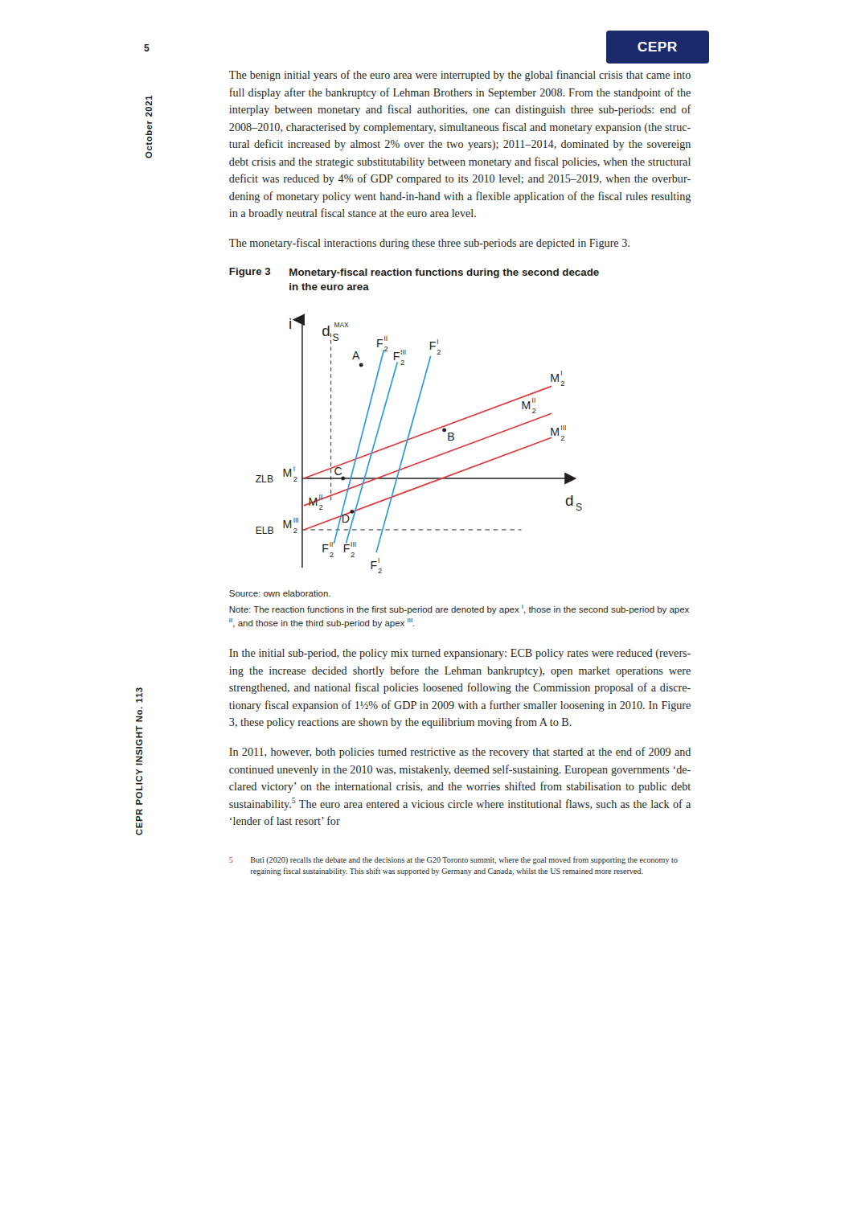5
CEPR
October 2021
CEPR POLICY INSIGHT No. 113
The benign initial years of the euro area were interrupted by the global financial crisis that came into full display after the bankruptcy of Lehman Brothers in September 2008. From the standpoint of the interplay between monetary and fiscal authorities, one can distinguish three sub-periods: end of 2008–2010, characterised by complementary, simultaneous fiscal and monetary expansion (the structural deficit increased by almost 2% over the two years); 2011–2014, dominated by the sovereign debt crisis and the strategic substitutability between monetary and fiscal policies, when the structural deficit was reduced by 4% of GDP compared to its 2010 level; and 2015–2019, when the overburdening of monetary policy went hand-in-hand with a flexible application of the fiscal rules resulting in a broadly neutral fiscal stance at the euro area level.
The monetary-fiscal interactions during these three sub-periods are depicted in Figure 3.
Figure 3
Monetary-fiscal reaction functions during the second decade in the euro area
i d S d S MAX ZLB ELB F 2 II F 2 III F 2 I F 2 II F 2 III F 2 I M 2 I M 2 II M 2 III M 2 I M 2 II M 2 III A B C D
Source: own elaboration.
Note: The reaction functions in the first sub-period are denoted by apex I, those in the second sub-period by apex II, and those in the third sub-period by apex III.
In the initial sub-period, the policy mix turned expansionary: ECB policy rates were reduced (reversing the increase decided shortly before the Lehman bankruptcy), open market operations were strengthened, and national fiscal policies loosened following the Commission proposal of a discretionary fiscal expansion of 1½% of GDP in 2009 with a further smaller loosening in 2010. In Figure 3, these policy reactions are shown by the equilibrium moving from A to B.
In 2011, however, both policies turned restrictive as the recovery that started at the end of 2009 and continued unevenly in the 2010 was, mistakenly, deemed self-sustaining. European governments ‘declared victory’ on the international crisis, and the worries shifted from stabilisation to public debt sustainability.5 The euro area entered a vicious circle where institutional flaws, such as the lack of a ‘lender of last resort’ for
5
Buti (2020) recalls the debate and the decisions at the G20 Toronto summit, where the goal moved from supporting the economy to regaining fiscal sustainability. This shift was supported by Germany and Canada, whilst the US remained more reserved.